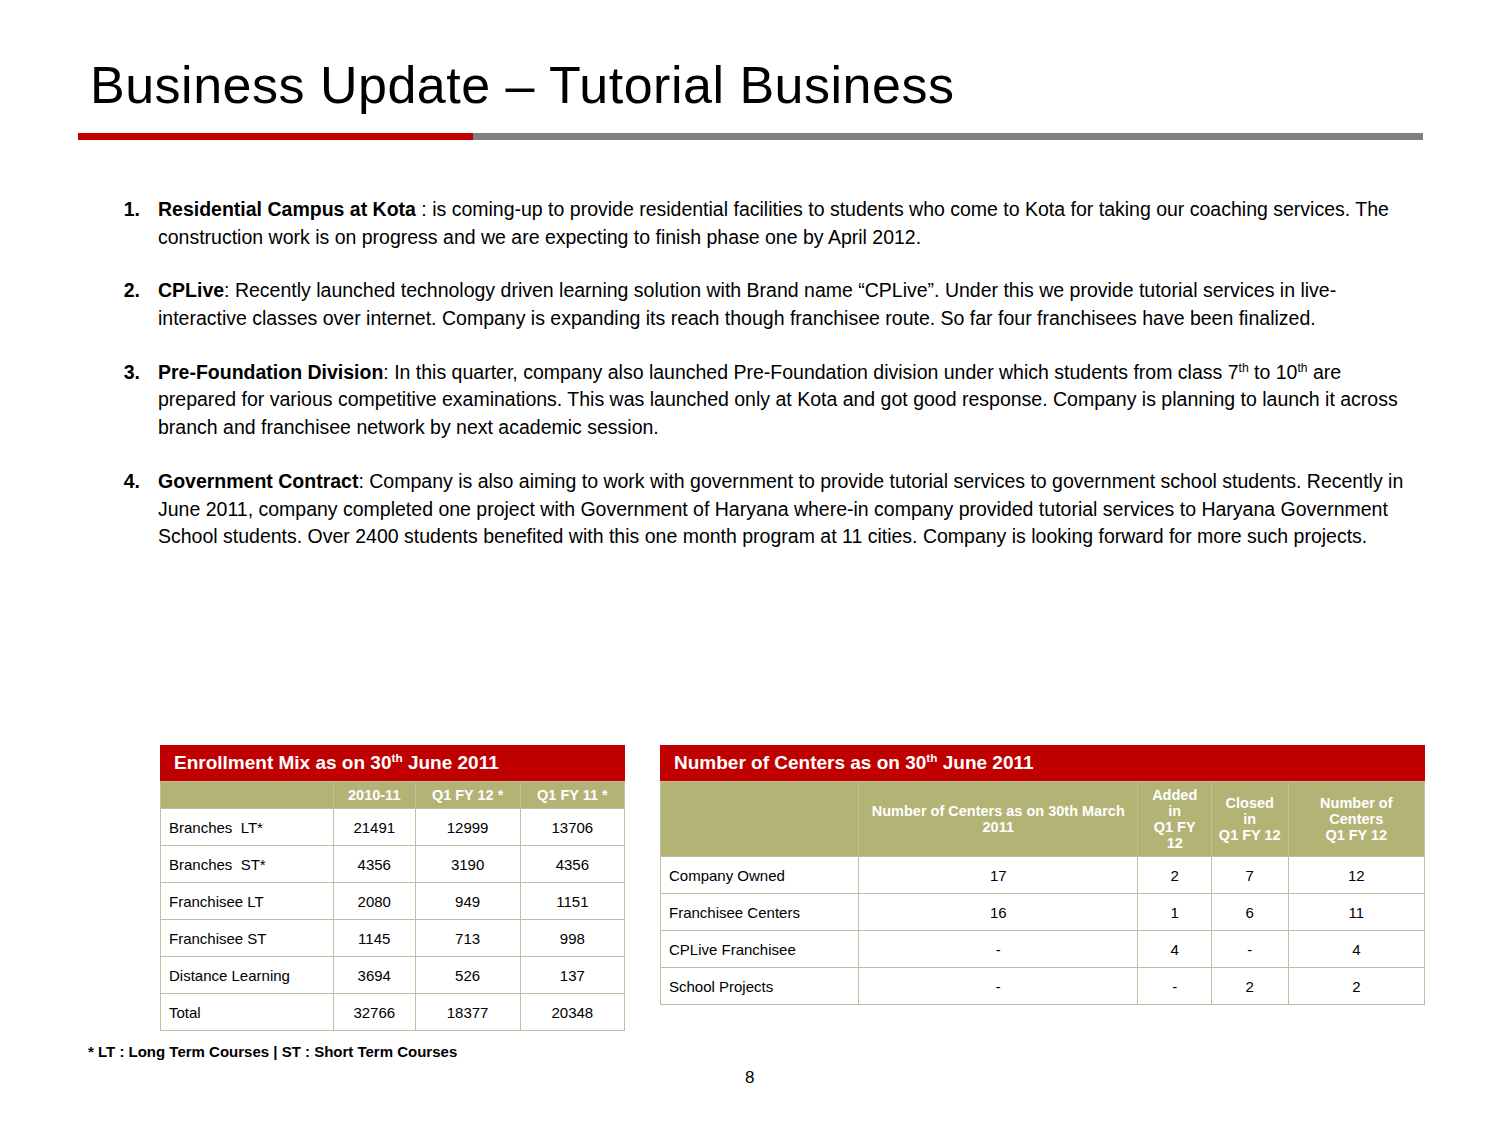Business Update – Tutorial Business
1. Residential Campus at Kota : is coming-up to provide residential facilities to students who come to Kota for taking our coaching services. The construction work is on progress and we are expecting to finish phase one by April 2012.
2. CPLive: Recently launched technology driven learning solution with Brand name “CPLive”. Under this we provide tutorial services in live-interactive classes over internet. Company is expanding its reach though franchisee route. So far four franchisees have been finalized.
3. Pre-Foundation Division: In this quarter, company also launched Pre-Foundation division under which students from class 7th to 10th are prepared for various competitive examinations. This was launched only at Kota and got good response. Company is planning to launch it across branch and franchisee network by next academic session.
4. Government Contract: Company is also aiming to work with government to provide tutorial services to government school students. Recently in June 2011, company completed one project with Government of Haryana where-in company provided tutorial services to Haryana Government School students. Over 2400 students benefited with this one month program at 11 cities. Company is looking forward for more such projects.
Enrollment Mix as on 30th June 2011
| | 2010-11 | Q1 FY 12 * | Q1 FY 11 * |
| --- | --- | --- | --- |
| Branches LT* | 21491 | 12999 | 13706 |
| Branches ST* | 4356 | 3190 | 4356 |
| Franchisee LT | 2080 | 949 | 1151 |
| Franchisee ST | 1145 | 713 | 998 |
| Distance Learning | 3694 | 526 | 137 |
| Total | 32766 | 18377 | 20348 |
Number of Centers as on 30th June 2011
| | Number of Centers as on 30th March 2011 | Added in Q1 FY 12 | Closed in Q1 FY 12 | Number of Centers Q1 FY 12 |
| --- | --- | --- | --- | --- |
| Company Owned | 17 | 2 | 7 | 12 |
| Franchisee Centers | 16 | 1 | 6 | 11 |
| CPLive Franchisee | - | 4 | - | 4 |
| School Projects | - | - | 2 | 2 |
* LT : Long Term Courses | ST : Short Term Courses
8